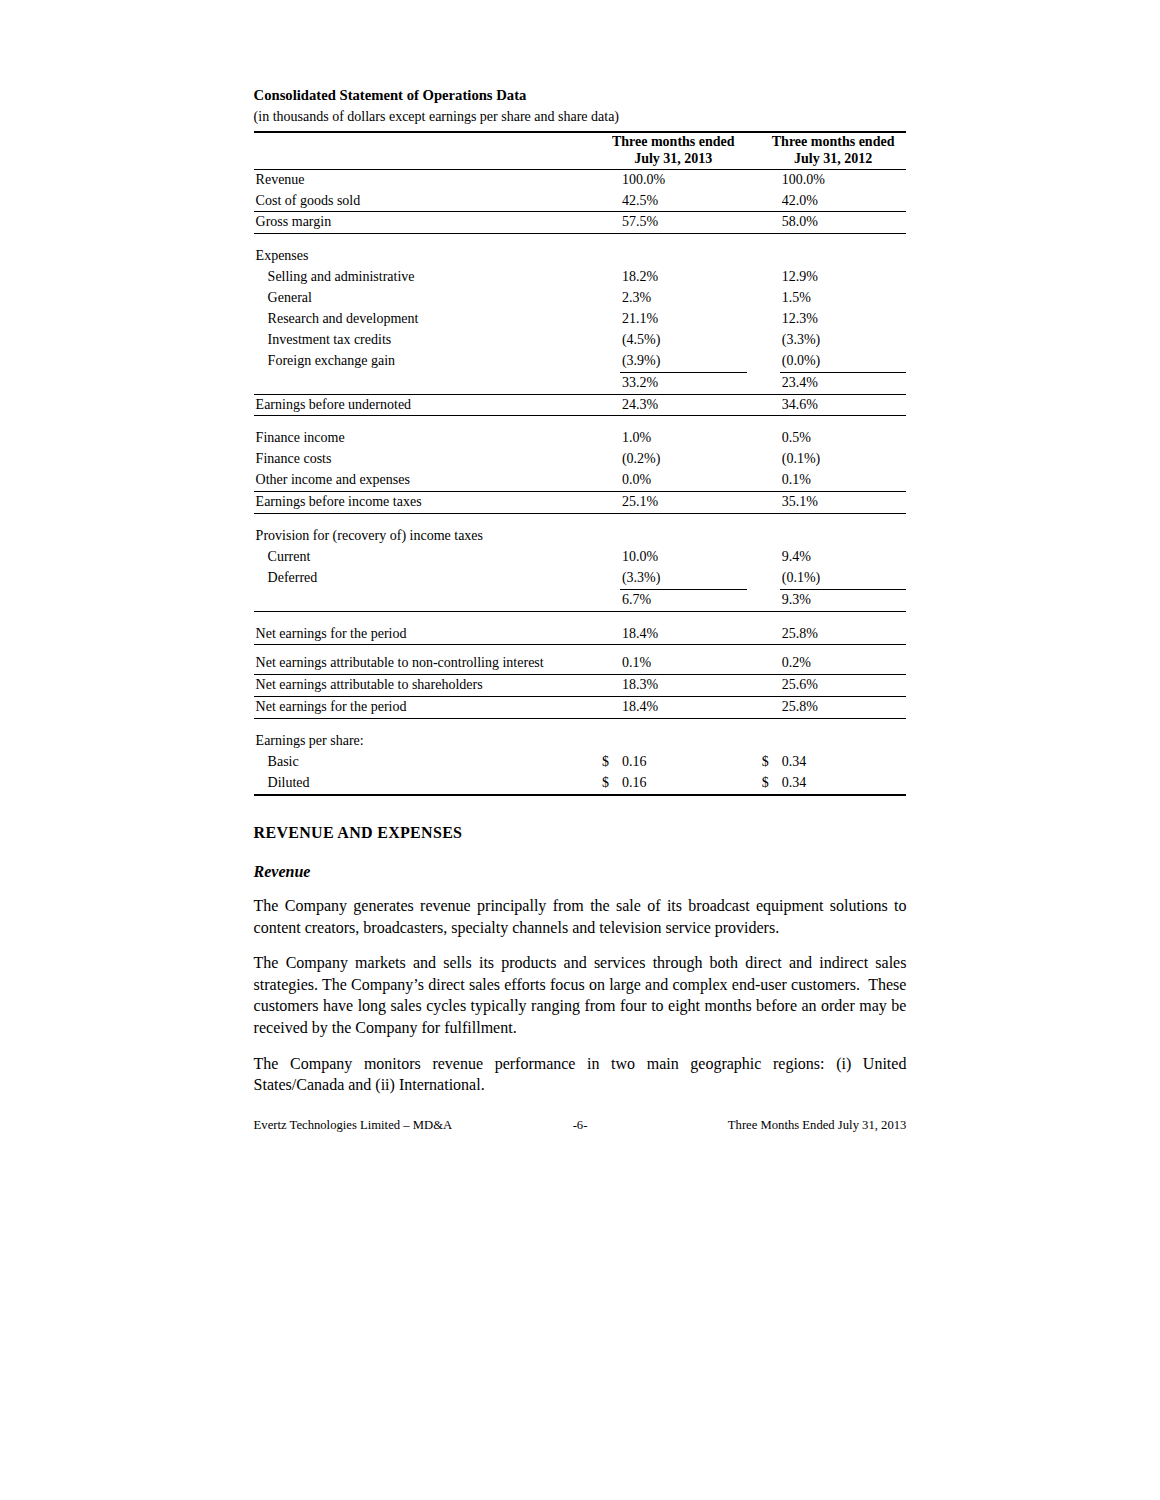Consolidated Statement of Operations Data
(in thousands of dollars except earnings per share and share data)
| | Three months ended July 31, 2013 | | Three months ended July 31, 2012 |
| Revenue | | 100.0% | | | 100.0% |
| Cost of goods sold | | 42.5% | | | 42.0% |
| Gross margin | | 57.5% | | | 58.0% |
| Expenses | | | | | |
| Selling and administrative | | 18.2% | | | 12.9% |
| General | | 2.3% | | | 1.5% |
| Research and development | | 21.1% | | | 12.3% |
| Investment tax credits | | (4.5%) | | | (3.3%) |
| Foreign exchange gain | | (3.9%) | | | (0.0%) |
| | | 33.2% | | | 23.4% |
| Earnings before undernoted | | 24.3% | | | 34.6% |
| Finance income | | 1.0% | | | 0.5% |
| Finance costs | | (0.2%) | | | (0.1%) |
| Other income and expenses | | 0.0% | | | 0.1% |
| Earnings before income taxes | | 25.1% | | | 35.1% |
| Provision for (recovery of) income taxes | | | | | |
| Current | | 10.0% | | | 9.4% |
| Deferred | | (3.3%) | | | (0.1%) |
| | | 6.7% | | | 9.3% |
| Net earnings for the period | | 18.4% | | | 25.8% |
| Net earnings attributable to non-controlling interest | | 0.1% | | | 0.2% |
| Net earnings attributable to shareholders | | 18.3% | | | 25.6% |
| Net earnings for the period | | 18.4% | | | 25.8% |
| Earnings per share: | | | | | |
| Basic | $ | 0.16 | | $ | 0.34 |
| Diluted | $ | 0.16 | | $ | 0.34 |
REVENUE AND EXPENSES
Revenue
The Company generates revenue principally from the sale of its broadcast equipment solutions to content creators, broadcasters, specialty channels and television service providers.
The Company markets and sells its products and services through both direct and indirect sales strategies. The Company’s direct sales efforts focus on large and complex end-user customers. These customers have long sales cycles typically ranging from four to eight months before an order may be received by the Company for fulfillment.
The Company monitors revenue performance in two main geographic regions: (i) United States/Canada and (ii) International.
Evertz Technologies Limited – MD&A
-6-
Three Months Ended July 31, 2013